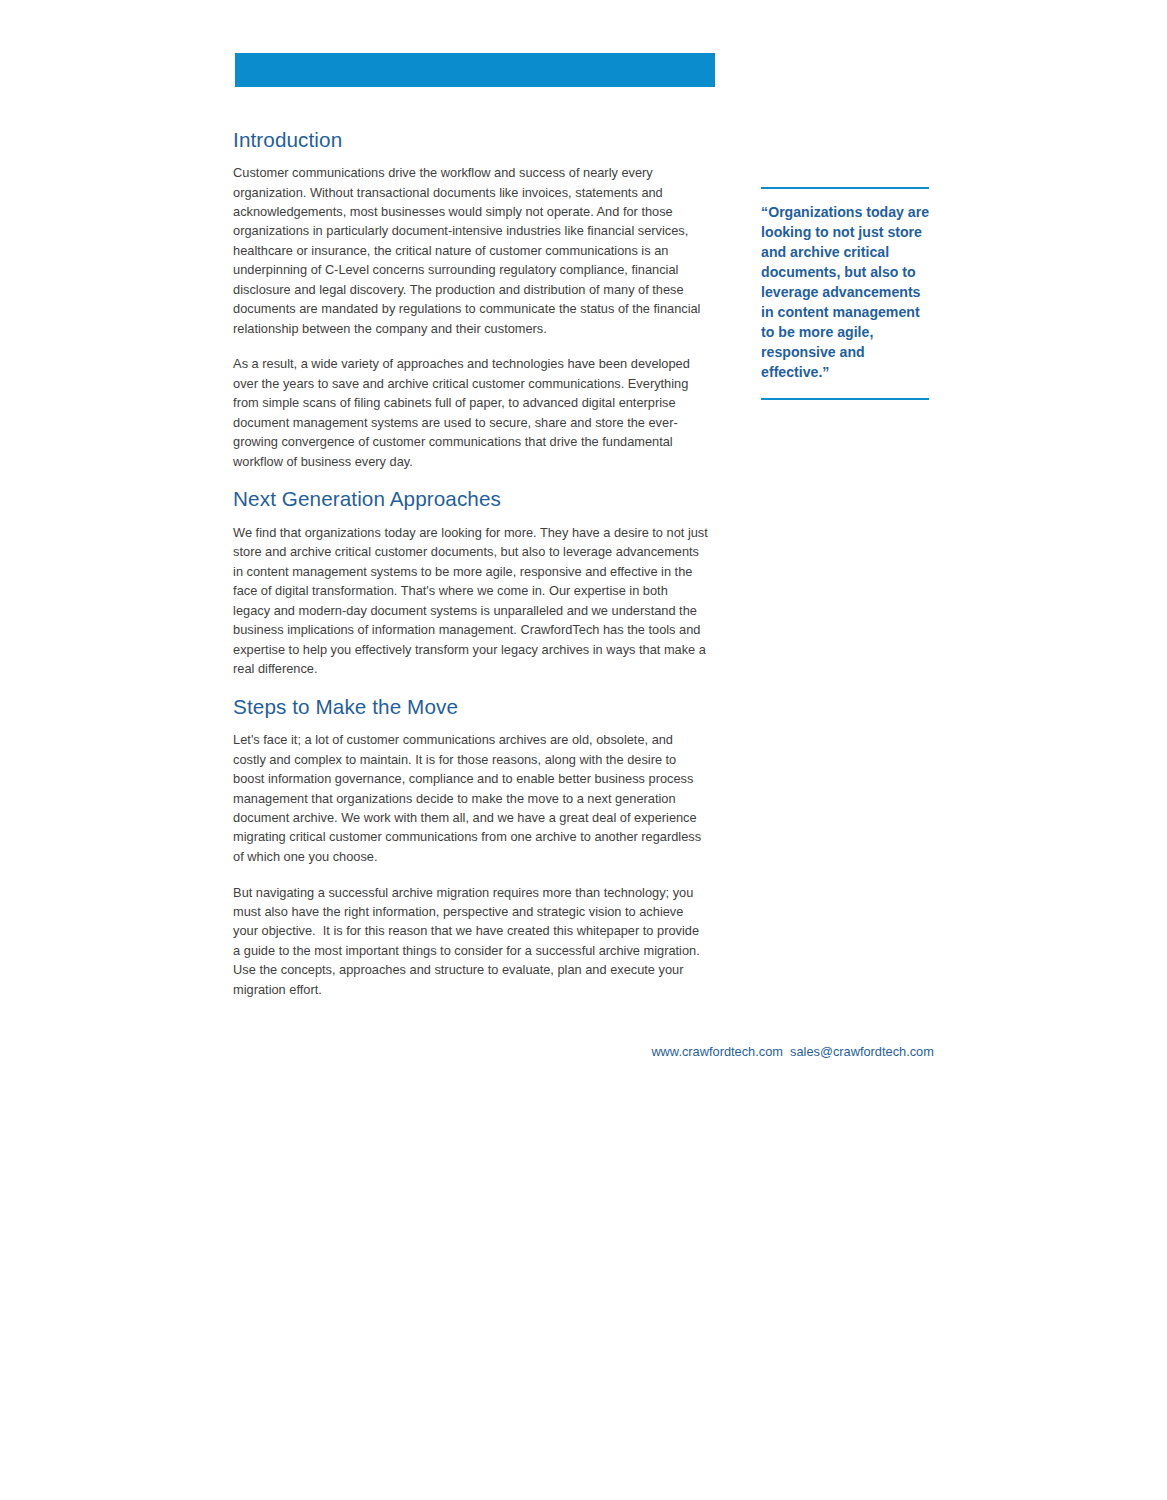Introduction
Customer communications drive the workflow and success of nearly every organization. Without transactional documents like invoices, statements and acknowledgements, most businesses would simply not operate. And for those organizations in particularly document-intensive industries like financial services, healthcare or insurance, the critical nature of customer communications is an underpinning of C-Level concerns surrounding regulatory compliance, financial disclosure and legal discovery. The production and distribution of many of these documents are mandated by regulations to communicate the status of the financial relationship between the company and their customers.
As a result, a wide variety of approaches and technologies have been developed over the years to save and archive critical customer communications. Everything from simple scans of filing cabinets full of paper, to advanced digital enterprise document management systems are used to secure, share and store the ever-growing convergence of customer communications that drive the fundamental workflow of business every day.
Next Generation Approaches
We find that organizations today are looking for more. They have a desire to not just store and archive critical customer documents, but also to leverage advancements in content management systems to be more agile, responsive and effective in the face of digital transformation. That's where we come in. Our expertise in both legacy and modern-day document systems is unparalleled and we understand the business implications of information management. CrawfordTech has the tools and expertise to help you effectively transform your legacy archives in ways that make a real difference.
Steps to Make the Move
Let's face it; a lot of customer communications archives are old, obsolete, and costly and complex to maintain. It is for those reasons, along with the desire to boost information governance, compliance and to enable better business process management that organizations decide to make the move to a next generation document archive. We work with them all, and we have a great deal of experience migrating critical customer communications from one archive to another regardless of which one you choose.
But navigating a successful archive migration requires more than technology; you must also have the right information, perspective and strategic vision to achieve your objective. It is for this reason that we have created this whitepaper to provide a guide to the most important things to consider for a successful archive migration. Use the concepts, approaches and structure to evaluate, plan and execute your migration effort.
“Organizations today are looking to not just store and archive critical documents, but also to leverage advancements in content management to be more agile, responsive and effective.”
www.crawfordtech.com sales@crawfordtech.com